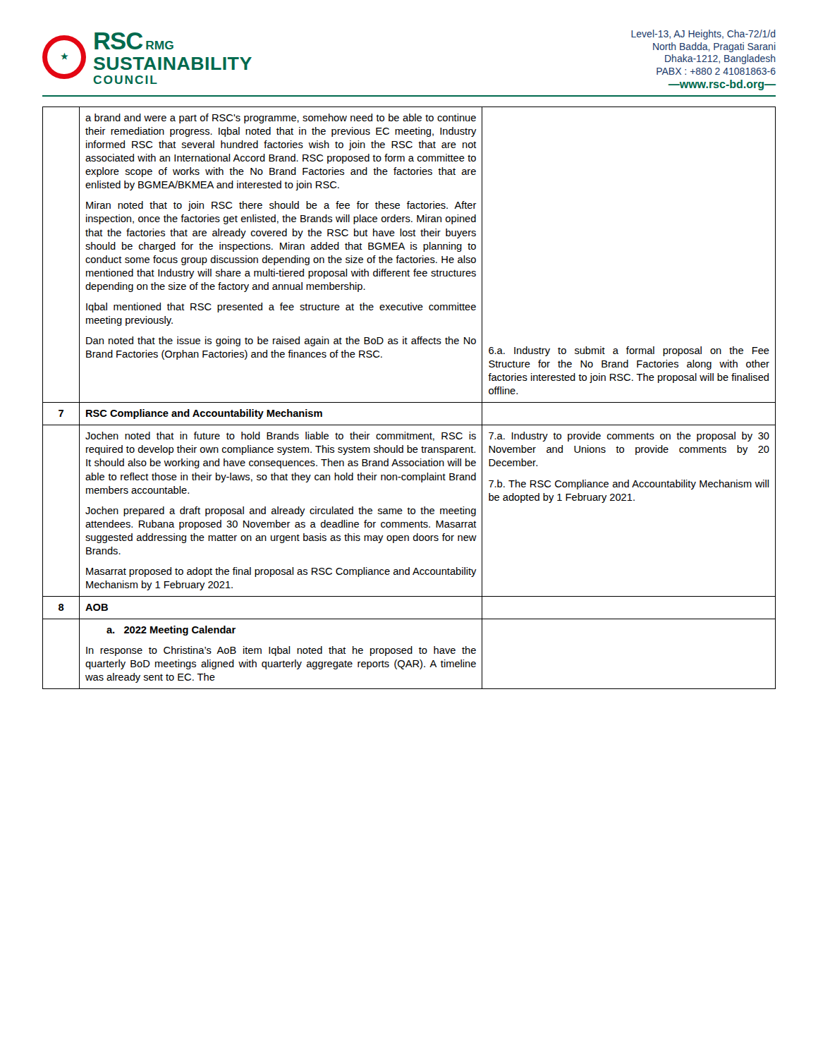★
RSC RMG
SUSTAINABILITY
COUNCIL
Level-13, AJ Heights, Cha-72/1/d
North Badda, Pragati Sarani
Dhaka-1212, Bangladesh
PABX : +880 2 41081863-6
—www.rsc-bd.org—
| | a brand and were a part of RSC's programme, somehow need to be able to continue their remediation progress. Iqbal noted that in the previous EC meeting, Industry informed RSC that several hundred factories wish to join the RSC that are not associated with an International Accord Brand. RSC proposed to form a committee to explore scope of works with the No Brand Factories and the factories that are enlisted by BGMEA/BKMEA and interested to join RSC. Miran noted that to join RSC there should be a fee for these factories. After inspection, once the factories get enlisted, the Brands will place orders. Miran opined that the factories that are already covered by the RSC but have lost their buyers should be charged for the inspections. Miran added that BGMEA is planning to conduct some focus group discussion depending on the size of the factories. He also mentioned that Industry will share a multi-tiered proposal with different fee structures depending on the size of the factory and annual membership. Iqbal mentioned that RSC presented a fee structure at the executive committee meeting previously. Dan noted that the issue is going to be raised again at the BoD as it affects the No Brand Factories (Orphan Factories) and the finances of the RSC. | 6.a. Industry to submit a formal proposal on the Fee Structure for the No Brand Factories along with other factories interested to join RSC. The proposal will be finalised offline. |
| 7 | RSC Compliance and Accountability Mechanism | |
| | Jochen noted that in future to hold Brands liable to their commitment, RSC is required to develop their own compliance system. This system should be transparent. It should also be working and have consequences. Then as Brand Association will be able to reflect those in their by-laws, so that they can hold their non-complaint Brand members accountable. Jochen prepared a draft proposal and already circulated the same to the meeting attendees. Rubana proposed 30 November as a deadline for comments. Masarrat suggested addressing the matter on an urgent basis as this may open doors for new Brands. Masarrat proposed to adopt the final proposal as RSC Compliance and Accountability Mechanism by 1 February 2021. | 7.a. Industry to provide comments on the proposal by 30 November and Unions to provide comments by 20 December. 7.b. The RSC Compliance and Accountability Mechanism will be adopted by 1 February 2021. |
| 8 | AOB | |
| | a. 2022 Meeting Calendar In response to Christina’s AoB item Iqbal noted that he proposed to have the quarterly BoD meetings aligned with quarterly aggregate reports (QAR). A timeline was already sent to EC. The | |